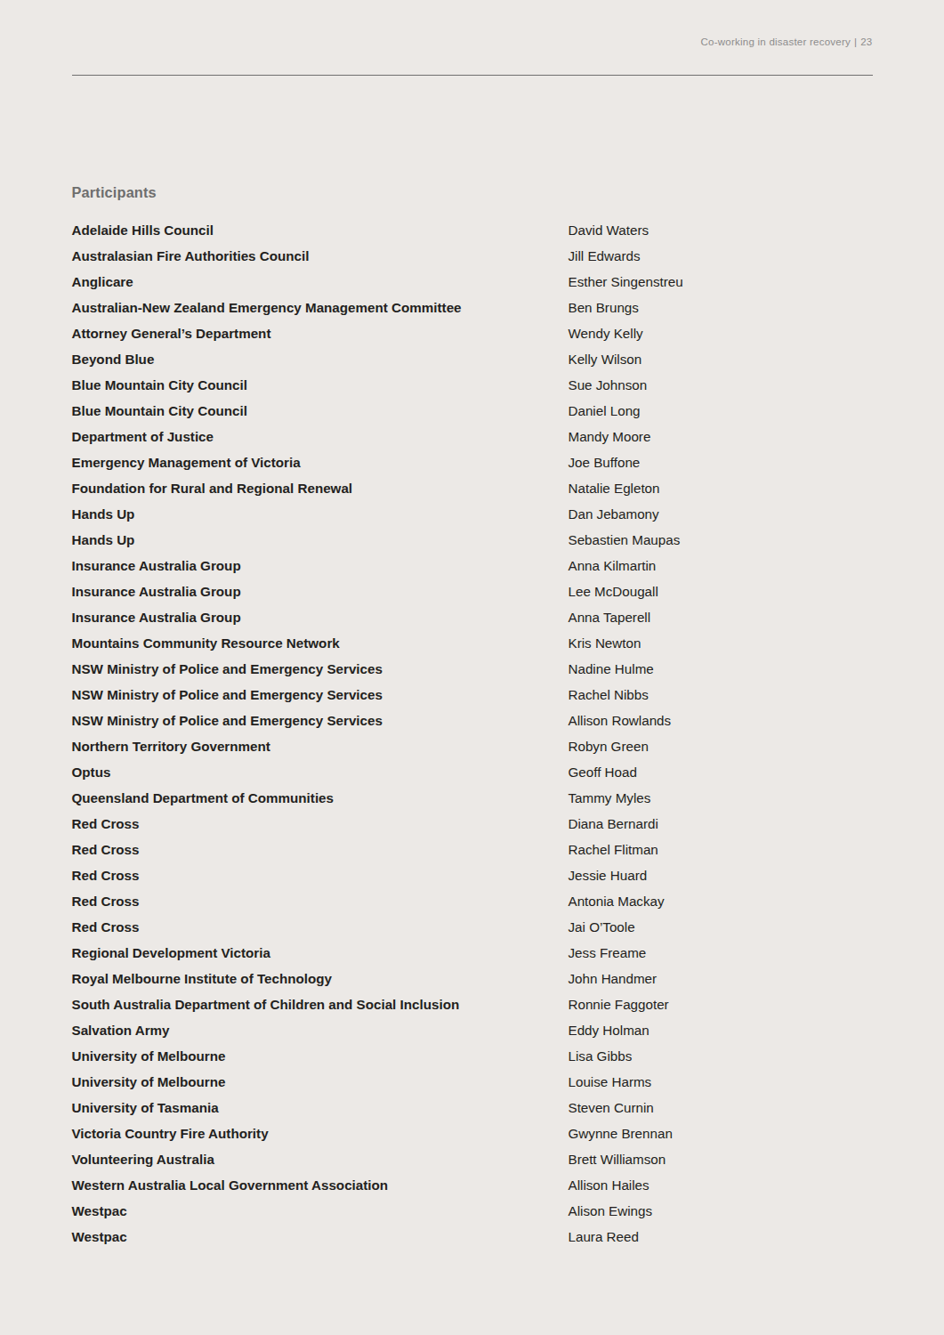Co-working in disaster recovery|23
Participants
| Adelaide Hills Council | David Waters |
| Australasian Fire Authorities Council | Jill Edwards |
| Anglicare | Esther Singenstreu |
| Australian-New Zealand Emergency Management Committee | Ben Brungs |
| Attorney General’s Department | Wendy Kelly |
| Beyond Blue | Kelly Wilson |
| Blue Mountain City Council | Sue Johnson |
| Blue Mountain City Council | Daniel Long |
| Department of Justice | Mandy Moore |
| Emergency Management of Victoria | Joe Buffone |
| Foundation for Rural and Regional Renewal | Natalie Egleton |
| Hands Up | Dan Jebamony |
| Hands Up | Sebastien Maupas |
| Insurance Australia Group | Anna Kilmartin |
| Insurance Australia Group | Lee McDougall |
| Insurance Australia Group | Anna Taperell |
| Mountains Community Resource Network | Kris Newton |
| NSW Ministry of Police and Emergency Services | Nadine Hulme |
| NSW Ministry of Police and Emergency Services | Rachel Nibbs |
| NSW Ministry of Police and Emergency Services | Allison Rowlands |
| Northern Territory Government | Robyn Green |
| Optus | Geoff Hoad |
| Queensland Department of Communities | Tammy Myles |
| Red Cross | Diana Bernardi |
| Red Cross | Rachel Flitman |
| Red Cross | Jessie Huard |
| Red Cross | Antonia Mackay |
| Red Cross | Jai O’Toole |
| Regional Development Victoria | Jess Freame |
| Royal Melbourne Institute of Technology | John Handmer |
| South Australia Department of Children and Social Inclusion | Ronnie Faggoter |
| Salvation Army | Eddy Holman |
| University of Melbourne | Lisa Gibbs |
| University of Melbourne | Louise Harms |
| University of Tasmania | Steven Curnin |
| Victoria Country Fire Authority | Gwynne Brennan |
| Volunteering Australia | Brett Williamson |
| Western Australia Local Government Association | Allison Hailes |
| Westpac | Alison Ewings |
| Westpac | Laura Reed |